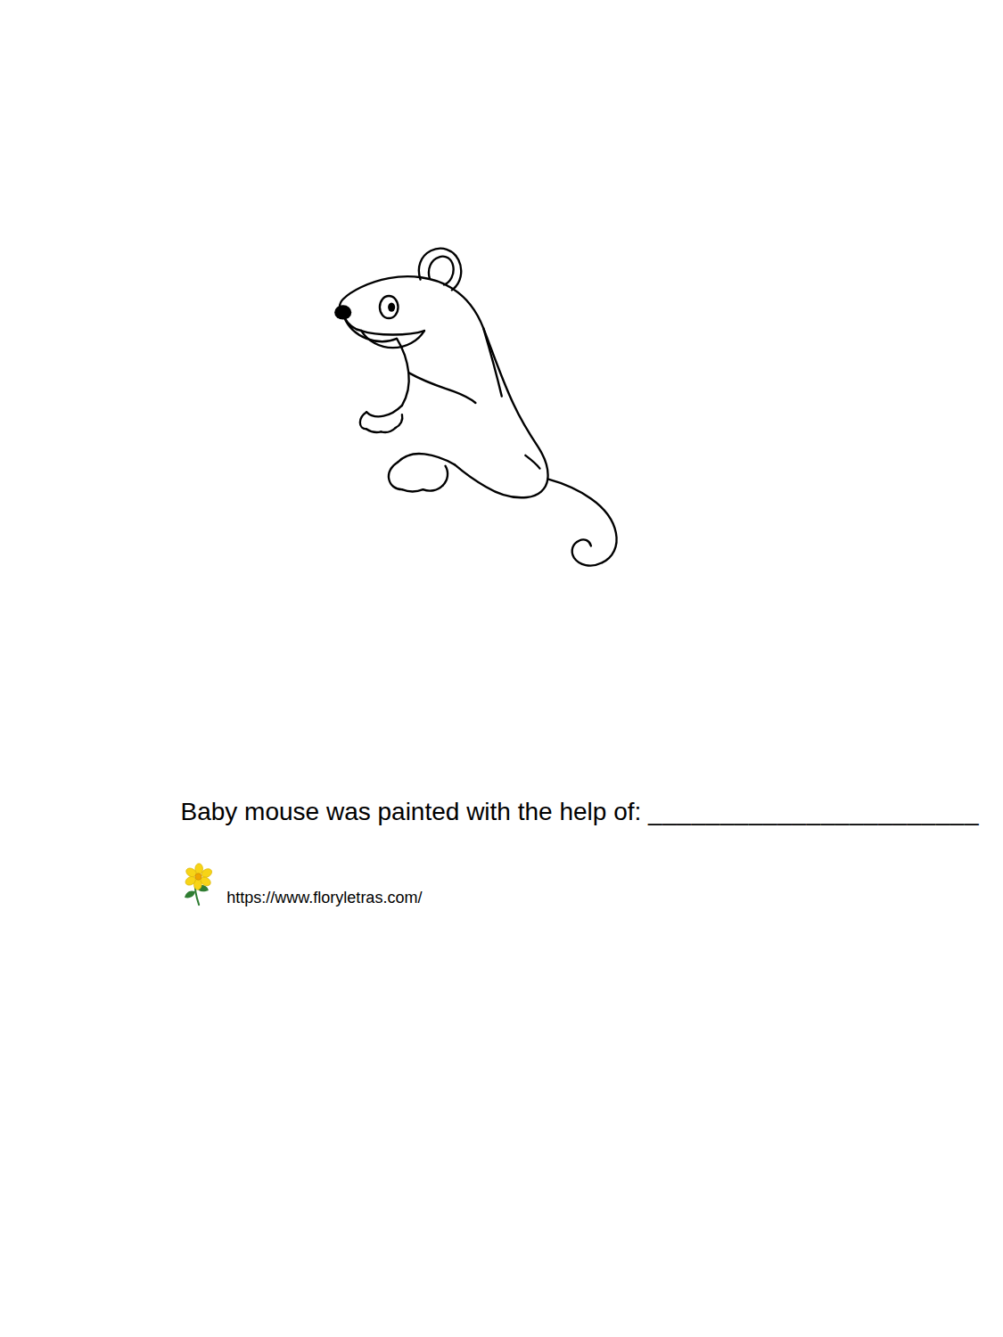Baby mouse was painted with the help of: _______________________
https://www.floryletras.com/